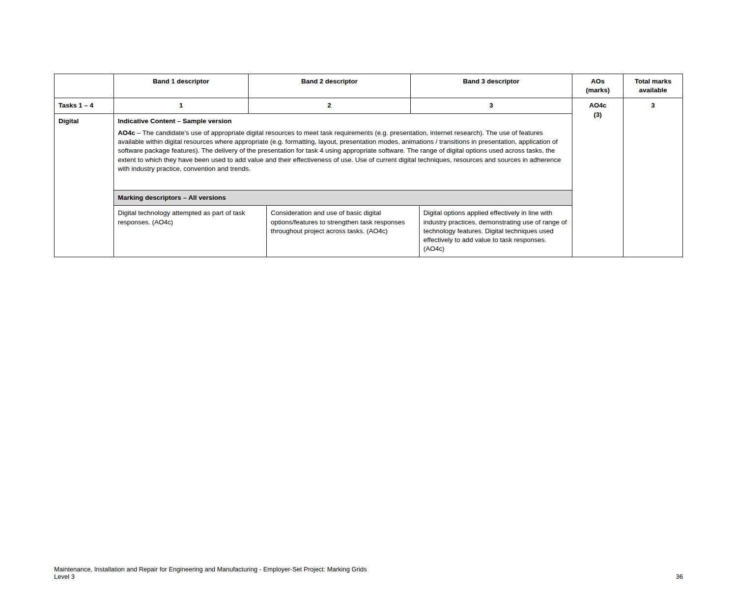| | Band 1 descriptor | Band 2 descriptor | Band 3 descriptor | AOs (marks) | Total marks available |
| Tasks 1 – 4 | 1 | 2 | 3 | AO4c (3) | 3 |
| Digital | / Indicative Content – Sample version AO4c – The candidate’s use of appropriate digital resources to meet task requirements (e.g. presentation, internet research). The use of features available within digital resources where appropriate (e.g. formatting, layout, presentation modes, animations / transitions in presentation, application of software package features). The delivery of the presentation for task 4 using appropriate software. The range of digital options used across tasks, the extent to which they have been used to add value and their effectiveness of use. Use of current digital techniques, resources and sources in adherence with industry practice, convention and trends. / / Marking descriptors – All versions / / Digital technology attempted as part of task responses. (AO4c) / Consideration and use of basic digital options/features to strengthen task responses throughout project across tasks. (AO4c) / Digital options applied effectively in line with industry practices, demonstrating use of range of technology features. Digital techniques used effectively to add value to task responses. (AO4c) / |
Maintenance, Installation and Repair for Engineering and Manufacturing - Employer-Set Project: Marking Grids
Level 336